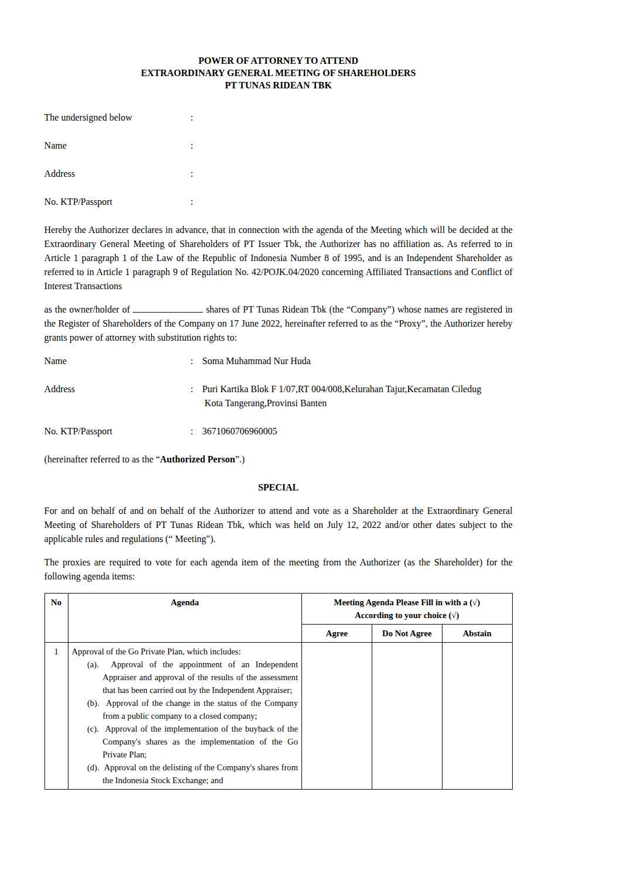POWER OF ATTORNEY TO ATTEND
EXTRAORDINARY GENERAL MEETING OF SHAREHOLDERS
PT TUNAS RIDEAN TBK
The undersigned below
:
Name
:
Address
:
No. KTP/Passport
:
Hereby the Authorizer declares in advance, that in connection with the agenda of the Meeting which will be decided at the Extraordinary General Meeting of Shareholders of PT Issuer Tbk, the Authorizer has no affiliation as. As referred to in Article 1 paragraph 1 of the Law of the Republic of Indonesia Number 8 of 1995, and is an Independent Shareholder as referred to in Article 1 paragraph 9 of Regulation No. 42/POJK.04/2020 concerning Affiliated Transactions and Conflict of Interest Transactions
as the owner/holder of shares of PT Tunas Ridean Tbk (the “Company”) whose names are registered in the Register of Shareholders of the Company on 17 June 2022, hereinafter referred to as the “Proxy”, the Authorizer hereby grants power of attorney with substitution rights to:
Name
:
Soma Muhammad Nur Huda
Address
:
Puri Kartika Blok F 1/07,RT 004/008,Kelurahan Tajur,Kecamatan Ciledug
Kota Tangerang,Provinsi Banten
No. KTP/Passport
:
3671060706960005
(hereinafter referred to as the “Authorized Person”.)
SPECIAL
For and on behalf of and on behalf of the Authorizer to attend and vote as a Shareholder at the Extraordinary General Meeting of Shareholders of PT Tunas Ridean Tbk, which was held on July 12, 2022 and/or other dates subject to the applicable rules and regulations (“ Meeting").
The proxies are required to vote for each agenda item of the meeting from the Authorizer (as the Shareholder) for the following agenda items:
| No | Agenda | Meeting Agenda Please Fill in with a (√) According to your choice (√) |
| --- | --- | --- |
| Agree | Do Not Agree | Abstain |
| 1 | Approval of the Go Private Plan, which includes: (a). Approval of the appointment of an Independent Appraiser and approval of the results of the assessment that has been carried out by the Independent Appraiser; (b). Approval of the change in the status of the Company from a public company to a closed company; (c). Approval of the implementation of the buyback of the Company's shares as the implementation of the Go Private Plan; (d). Approval on the delisting of the Company's shares from the Indonesia Stock Exchange; and | | | |